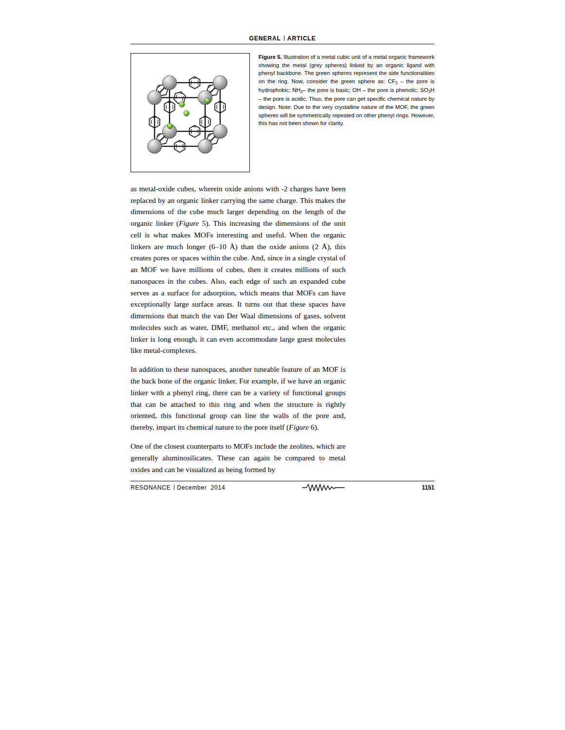GENERAL ARTICLE
Figure 5. Illustration of a metal cubic unit of a metal organic framework showing the metal (grey spheres) linked by an organic ligand with phenyl backbone. The green spheres represent the side functionalities on the ring. Now, consider the green sphere as: CF3 – the pore is hydrophobic; NH2– the pore is basic; OH – the pore is phenolic; SO3H – the pore is acidic. Thus, the pore can get specific chemical nature by design. Note: Due to the very crystalline nature of the MOF, the green spheres will be symmetrically repeated on other phenyl rings. However, this has not been shown for clarity.
as metal-oxide cubes, wherein oxide anions with -2 charges have been replaced by an organic linker carrying the same charge. This makes the dimensions of the cube much larger depending on the length of the organic linker (Figure 5). This increasing the dimensions of the unit cell is what makes MOFs interesting and useful. When the organic linkers are much longer (6–10 Å) than the oxide anions (2 Å), this creates pores or spaces within the cube. And, since in a single crystal of an MOF we have millions of cubes, then it creates millions of such nanospaces in the cubes. Also, each edge of such an expanded cube serves as a surface for adsorption, which means that MOFs can have exceptionally large surface areas. It turns out that these spaces have dimensions that match the van Der Waal dimensions of gases, solvent molecules such as water, DMF, methanol etc., and when the organic linker is long enough, it can even accommodate large guest molecules like metal-complexes.
In addition to these nanospaces, another tuneable feature of an MOF is the back bone of the organic linker. For example, if we have an organic linker with a phenyl ring, there can be a variety of functional groups that can be attached to this ring and when the structure is rightly oriented, this functional group can line the walls of the pore and, thereby, impart its chemical nature to the pore itself (Figure 6).
One of the closest counterparts to MOFs include the zeolites, which are generally aluminosilicates. These can again be compared to metal oxides and can be visualized as being formed by
RESONANCE December 2014
1151